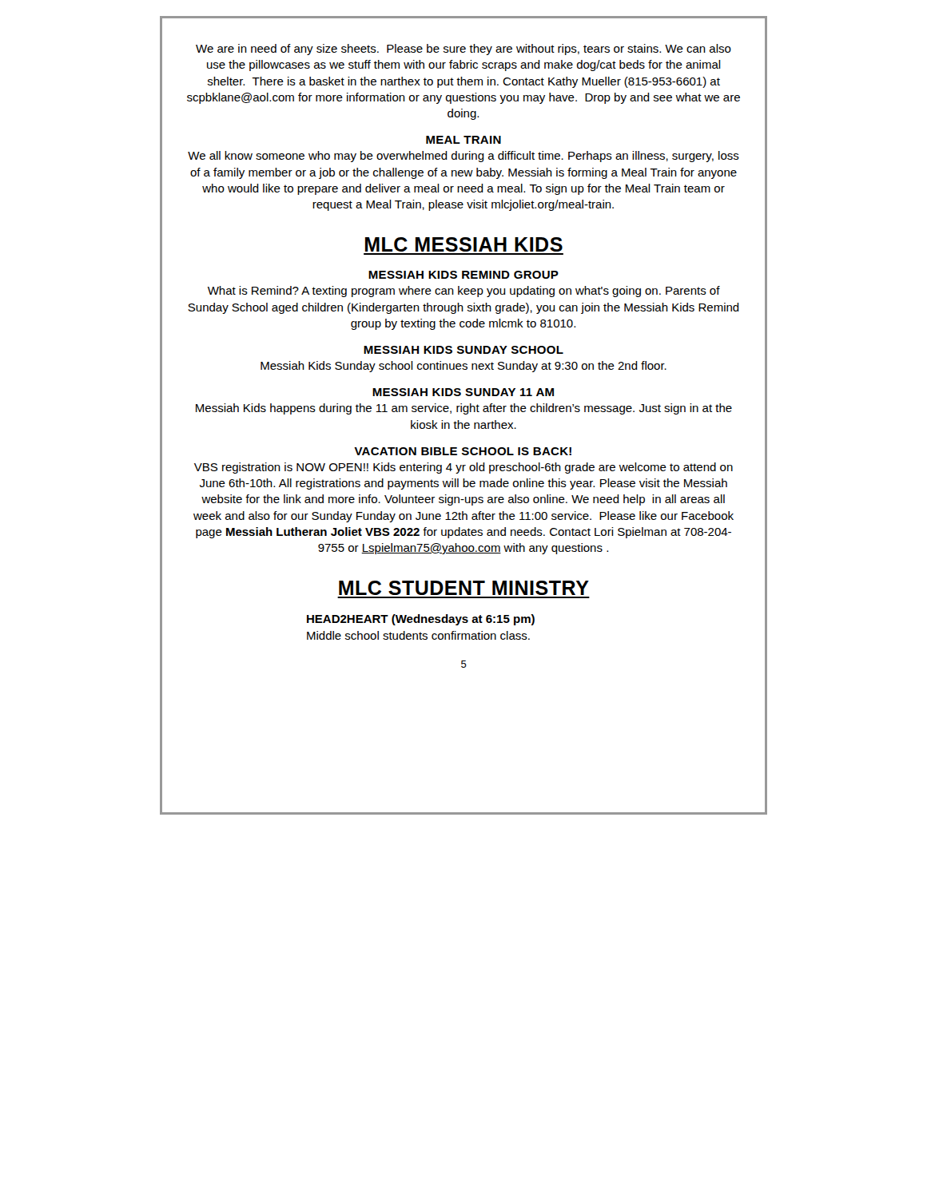We are in need of any size sheets. Please be sure they are without rips, tears or stains. We can also use the pillowcases as we stuff them with our fabric scraps and make dog/cat beds for the animal shelter. There is a basket in the narthex to put them in. Contact Kathy Mueller (815-953-6601) at scpbklane@aol.com for more information or any questions you may have. Drop by and see what we are doing.
MEAL TRAIN
We all know someone who may be overwhelmed during a difficult time. Perhaps an illness, surgery, loss of a family member or a job or the challenge of a new baby. Messiah is forming a Meal Train for anyone who would like to prepare and deliver a meal or need a meal. To sign up for the Meal Train team or request a Meal Train, please visit mlcjoliet.org/meal-train.
MLC MESSIAH KIDS
MESSIAH KIDS REMIND GROUP
What is Remind? A texting program where can keep you updating on what's going on. Parents of Sunday School aged children (Kindergarten through sixth grade), you can join the Messiah Kids Remind group by texting the code mlcmk to 81010.
MESSIAH KIDS SUNDAY SCHOOL
Messiah Kids Sunday school continues next Sunday at 9:30 on the 2nd floor.
MESSIAH KIDS SUNDAY 11 AM
Messiah Kids happens during the 11 am service, right after the children’s message. Just sign in at the kiosk in the narthex.
VACATION BIBLE SCHOOL IS BACK!
VBS registration is NOW OPEN!! Kids entering 4 yr old preschool-6th grade are welcome to attend on June 6th-10th. All registrations and payments will be made online this year. Please visit the Messiah website for the link and more info. Volunteer sign-ups are also online. We need help in all areas all week and also for our Sunday Funday on June 12th after the 11:00 service. Please like our Facebook page Messiah Lutheran Joliet VBS 2022 for updates and needs. Contact Lori Spielman at 708-204-9755 or Lspielman75@yahoo.com with any questions .
MLC STUDENT MINISTRY
HEAD2HEART (Wednesdays at 6:15 pm)
Middle school students confirmation class.
5